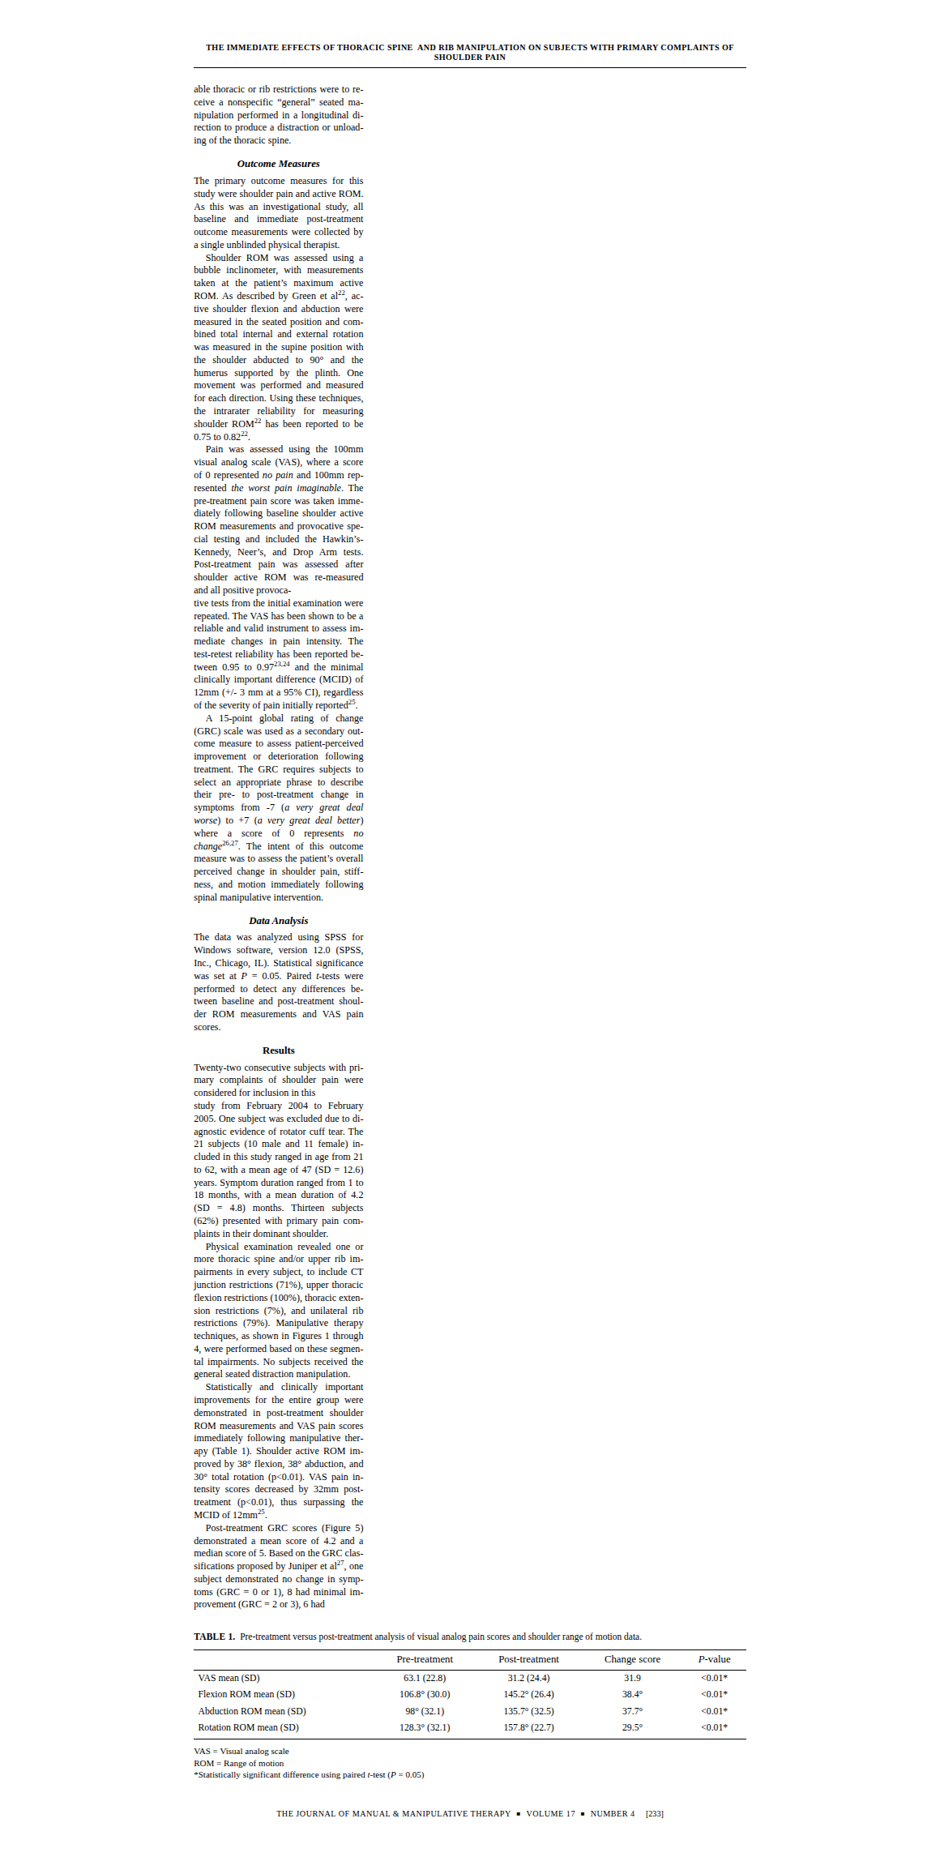The Immediate Effects of Thoracic Spine and Rib Manipulation on Subjects with Primary Complaints of Shoulder Pain
able thoracic or rib restrictions were to receive a nonspecific “general” seated manipulation performed in a longitudinal direction to produce a distraction or unloading of the thoracic spine.
Outcome Measures
The primary outcome measures for this study were shoulder pain and active ROM. As this was an investigational study, all baseline and immediate post-treatment outcome measurements were collected by a single unblinded physical therapist.
Shoulder ROM was assessed using a bubble inclinometer, with measurements taken at the patient’s maximum active ROM. As described by Green et al22, active shoulder flexion and abduction were measured in the seated position and combined total internal and external rotation was measured in the supine position with the shoulder abducted to 90° and the humerus supported by the plinth. One movement was performed and measured for each direction. Using these techniques, the intrarater reliability for measuring shoulder ROM22 has been reported to be 0.75 to 0.8222.
Pain was assessed using the 100mm visual analog scale (VAS), where a score of 0 represented no pain and 100mm represented the worst pain imaginable. The pre-treatment pain score was taken immediately following baseline shoulder active ROM measurements and provocative special testing and included the Hawkin’s-Kennedy, Neer’s, and Drop Arm tests. Post-treatment pain was assessed after shoulder active ROM was re-measured and all positive provoca-
tive tests from the initial examination were repeated. The VAS has been shown to be a reliable and valid instrument to assess immediate changes in pain intensity. The test-retest reliability has been reported between 0.95 to 0.9723,24 and the minimal clinically important difference (MCID) of 12mm (+/- 3 mm at a 95% CI), regardless of the severity of pain initially reported25.
A 15-point global rating of change (GRC) scale was used as a secondary outcome measure to assess patient-perceived improvement or deterioration following treatment. The GRC requires subjects to select an appropriate phrase to describe their pre- to post-treatment change in symptoms from -7 (a very great deal worse) to +7 (a very great deal better) where a score of 0 represents no change26,27. The intent of this outcome measure was to assess the patient’s overall perceived change in shoulder pain, stiffness, and motion immediately following spinal manipulative intervention.
Data Analysis
The data was analyzed using SPSS for Windows software, version 12.0 (SPSS, Inc., Chicago, IL). Statistical significance was set at P = 0.05. Paired t-tests were performed to detect any differences between baseline and post-treatment shoulder ROM measurements and VAS pain scores.
Results
Twenty-two consecutive subjects with primary complaints of shoulder pain were considered for inclusion in this
study from February 2004 to February 2005. One subject was excluded due to diagnostic evidence of rotator cuff tear. The 21 subjects (10 male and 11 female) included in this study ranged in age from 21 to 62, with a mean age of 47 (SD = 12.6) years. Symptom duration ranged from 1 to 18 months, with a mean duration of 4.2 (SD = 4.8) months. Thirteen subjects (62%) presented with primary pain complaints in their dominant shoulder.
Physical examination revealed one or more thoracic spine and/or upper rib impairments in every subject, to include CT junction restrictions (71%), upper thoracic flexion restrictions (100%), thoracic extension restrictions (7%), and unilateral rib restrictions (79%). Manipulative therapy techniques, as shown in Figures 1 through 4, were performed based on these segmental impairments. No subjects received the general seated distraction manipulation.
Statistically and clinically important improvements for the entire group were demonstrated in post-treatment shoulder ROM measurements and VAS pain scores immediately following manipulative therapy (Table 1). Shoulder active ROM improved by 38° flexion, 38° abduction, and 30° total rotation (p<0.01). VAS pain intensity scores decreased by 32mm post-treatment (p<0.01), thus surpassing the MCID of 12mm25.
Post-treatment GRC scores (Figure 5) demonstrated a mean score of 4.2 and a median score of 5. Based on the GRC classifications proposed by Juniper et al27, one subject demonstrated no change in symptoms (GRC = 0 or 1), 8 had minimal improvement (GRC = 2 or 3), 6 had
TABLE 1. Pre-treatment versus post-treatment analysis of visual analog pain scores and shoulder range of motion data.
| | Pre-treatment | Post-treatment | Change score | P -value |
| --- | --- | --- | --- | --- |
| VAS mean (SD) | 63.1 (22.8) | 31.2 (24.4) | 31.9 | <0.01* |
| Flexion ROM mean (SD) | 106.8° (30.0) | 145.2° (26.4) | 38.4° | <0.01* |
| Abduction ROM mean (SD) | 98° (32.1) | 135.7° (32.5) | 37.7° | <0.01* |
| Rotation ROM mean (SD) | 128.3° (32.1) | 157.8° (22.7) | 29.5° | <0.01* |
VAS = Visual analog scale
ROM = Range of motion
*Statistically significant difference using paired t-test (P = 0.05)
The Journal of Manual & Manipulative Therapy■Volume 17■Number 4[233]